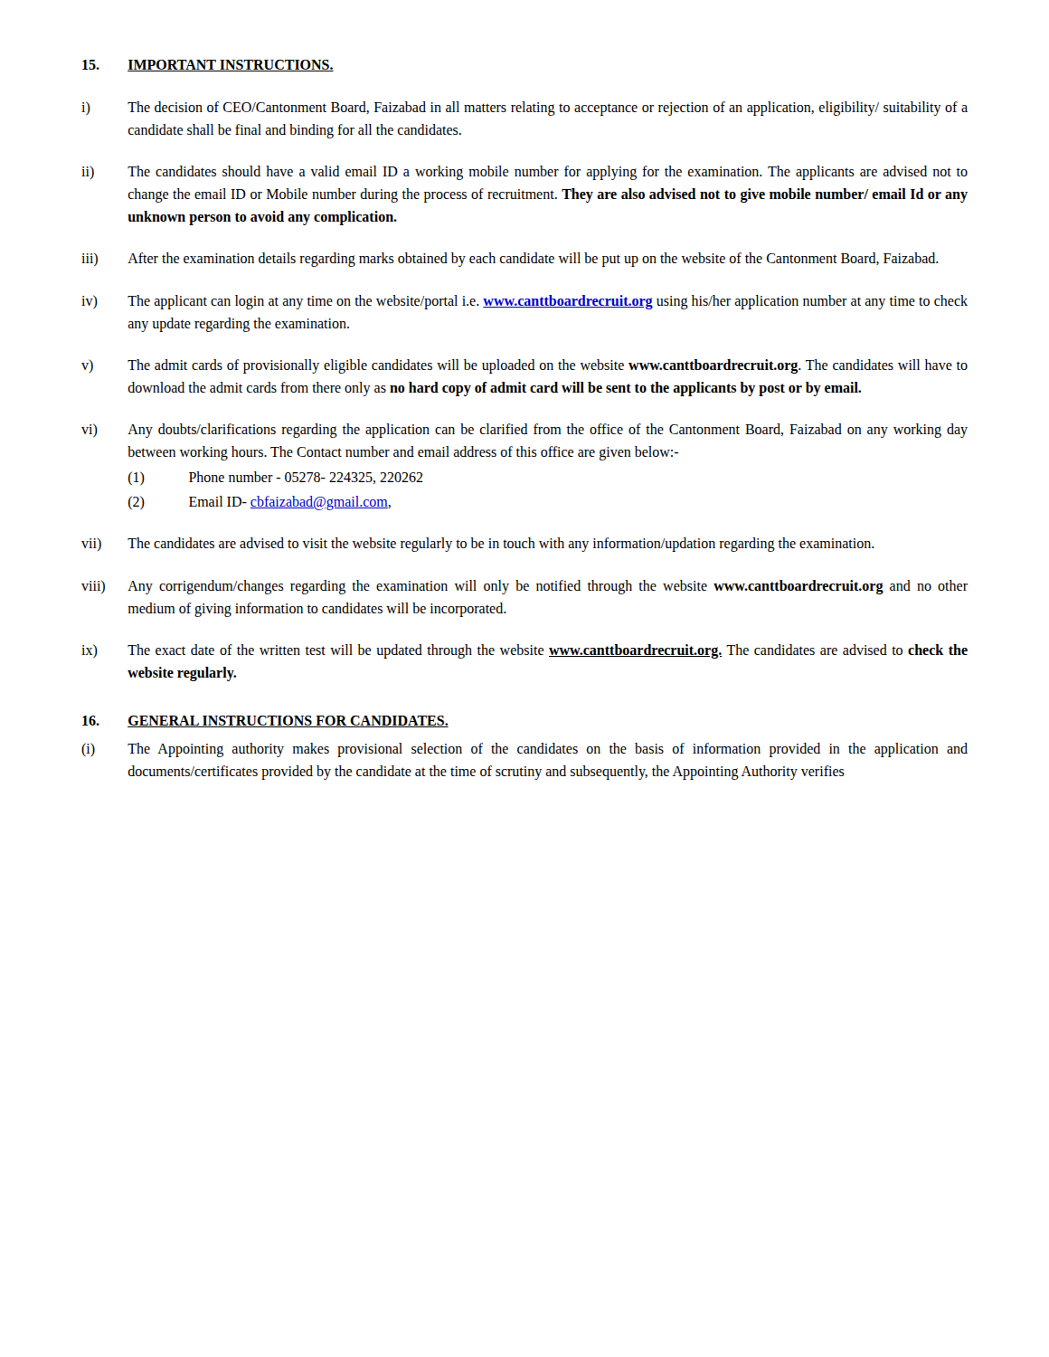15. IMPORTANT INSTRUCTIONS.
i) The decision of CEO/Cantonment Board, Faizabad in all matters relating to acceptance or rejection of an application, eligibility/ suitability of a candidate shall be final and binding for all the candidates.
ii) The candidates should have a valid email ID a working mobile number for applying for the examination. The applicants are advised not to change the email ID or Mobile number during the process of recruitment. They are also advised not to give mobile number/ email Id or any unknown person to avoid any complication.
iii) After the examination details regarding marks obtained by each candidate will be put up on the website of the Cantonment Board, Faizabad.
iv) The applicant can login at any time on the website/portal i.e. www.canttboardrecruit.org using his/her application number at any time to check any update regarding the examination.
v) The admit cards of provisionally eligible candidates will be uploaded on the website www.canttboardrecruit.org. The candidates will have to download the admit cards from there only as no hard copy of admit card will be sent to the applicants by post or by email.
vi)
Any doubts/clarifications regarding the application can be clarified from the office of the Cantonment Board, Faizabad on any working day between working hours. The Contact number and email address of this office are given below:-
(1) Phone number - 05278- 224325, 220262
(2) Email ID- cbfaizabad@gmail.com,
vii) The candidates are advised to visit the website regularly to be in touch with any information/updation regarding the examination.
viii) Any corrigendum/changes regarding the examination will only be notified through the website www.canttboardrecruit.org and no other medium of giving information to candidates will be incorporated.
ix) The exact date of the written test will be updated through the website www.canttboardrecruit.org. The candidates are advised to check the website regularly.
16. GENERAL INSTRUCTIONS FOR CANDIDATES.
(i) The Appointing authority makes provisional selection of the candidates on the basis of information provided in the application and documents/certificates provided by the candidate at the time of scrutiny and subsequently, the Appointing Authority verifies